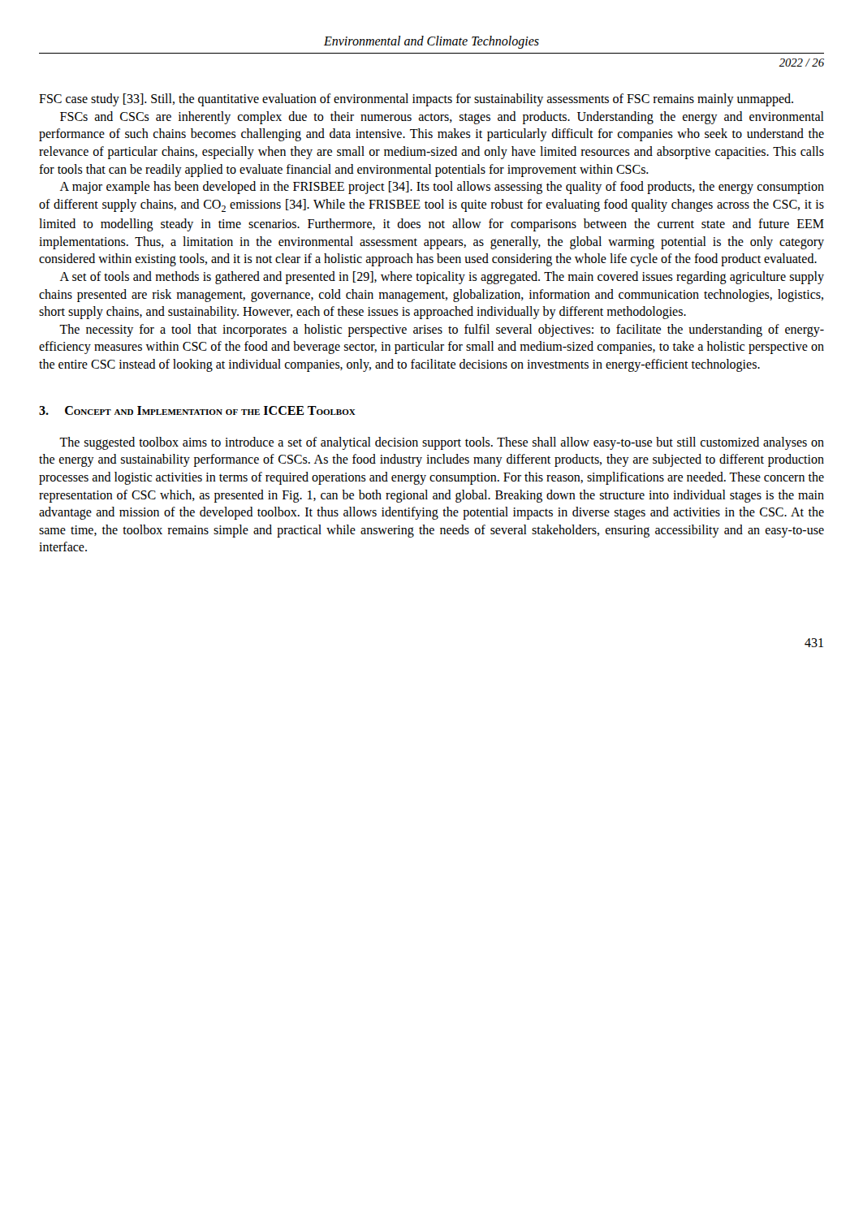Environmental and Climate Technologies
2022 / 26
FSC case study [33]. Still, the quantitative evaluation of environmental impacts for sustainability assessments of FSC remains mainly unmapped.
FSCs and CSCs are inherently complex due to their numerous actors, stages and products. Understanding the energy and environmental performance of such chains becomes challenging and data intensive. This makes it particularly difficult for companies who seek to understand the relevance of particular chains, especially when they are small or medium-sized and only have limited resources and absorptive capacities. This calls for tools that can be readily applied to evaluate financial and environmental potentials for improvement within CSCs.
A major example has been developed in the FRISBEE project [34]. Its tool allows assessing the quality of food products, the energy consumption of different supply chains, and CO2 emissions [34]. While the FRISBEE tool is quite robust for evaluating food quality changes across the CSC, it is limited to modelling steady in time scenarios. Furthermore, it does not allow for comparisons between the current state and future EEM implementations. Thus, a limitation in the environmental assessment appears, as generally, the global warming potential is the only category considered within existing tools, and it is not clear if a holistic approach has been used considering the whole life cycle of the food product evaluated.
A set of tools and methods is gathered and presented in [29], where topicality is aggregated. The main covered issues regarding agriculture supply chains presented are risk management, governance, cold chain management, globalization, information and communication technologies, logistics, short supply chains, and sustainability. However, each of these issues is approached individually by different methodologies.
The necessity for a tool that incorporates a holistic perspective arises to fulfil several objectives: to facilitate the understanding of energy-efficiency measures within CSC of the food and beverage sector, in particular for small and medium-sized companies, to take a holistic perspective on the entire CSC instead of looking at individual companies, only, and to facilitate decisions on investments in energy-efficient technologies.
3. Concept and Implementation of the ICCEE Toolbox
The suggested toolbox aims to introduce a set of analytical decision support tools. These shall allow easy-to-use but still customized analyses on the energy and sustainability performance of CSCs. As the food industry includes many different products, they are subjected to different production processes and logistic activities in terms of required operations and energy consumption. For this reason, simplifications are needed. These concern the representation of CSC which, as presented in Fig. 1, can be both regional and global. Breaking down the structure into individual stages is the main advantage and mission of the developed toolbox. It thus allows identifying the potential impacts in diverse stages and activities in the CSC. At the same time, the toolbox remains simple and practical while answering the needs of several stakeholders, ensuring accessibility and an easy-to-use interface.
431